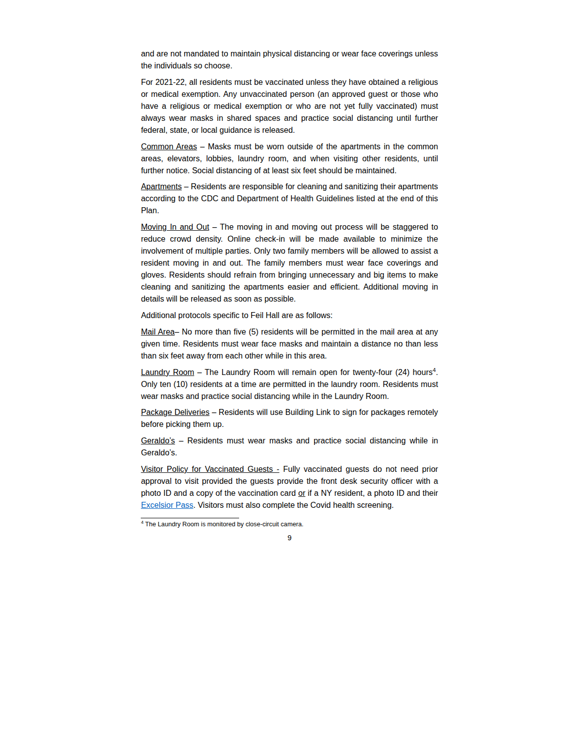and are not mandated to maintain physical distancing or wear face coverings unless the individuals so choose.
For 2021-22, all residents must be vaccinated unless they have obtained a religious or medical exemption. Any unvaccinated person (an approved guest or those who have a religious or medical exemption or who are not yet fully vaccinated) must always wear masks in shared spaces and practice social distancing until further federal, state, or local guidance is released.
Common Areas – Masks must be worn outside of the apartments in the common areas, elevators, lobbies, laundry room, and when visiting other residents, until further notice. Social distancing of at least six feet should be maintained.
Apartments – Residents are responsible for cleaning and sanitizing their apartments according to the CDC and Department of Health Guidelines listed at the end of this Plan.
Moving In and Out – The moving in and moving out process will be staggered to reduce crowd density. Online check-in will be made available to minimize the involvement of multiple parties. Only two family members will be allowed to assist a resident moving in and out. The family members must wear face coverings and gloves. Residents should refrain from bringing unnecessary and big items to make cleaning and sanitizing the apartments easier and efficient. Additional moving in details will be released as soon as possible.
Additional protocols specific to Feil Hall are as follows:
Mail Area– No more than five (5) residents will be permitted in the mail area at any given time. Residents must wear face masks and maintain a distance no than less than six feet away from each other while in this area.
Laundry Room – The Laundry Room will remain open for twenty-four (24) hours4. Only ten (10) residents at a time are permitted in the laundry room. Residents must wear masks and practice social distancing while in the Laundry Room.
Package Deliveries – Residents will use Building Link to sign for packages remotely before picking them up.
Geraldo’s – Residents must wear masks and practice social distancing while in Geraldo’s.
Visitor Policy for Vaccinated Guests - Fully vaccinated guests do not need prior approval to visit provided the guests provide the front desk security officer with a photo ID and a copy of the vaccination card or if a NY resident, a photo ID and their Excelsior Pass. Visitors must also complete the Covid health screening.
4 The Laundry Room is monitored by close-circuit camera.
9